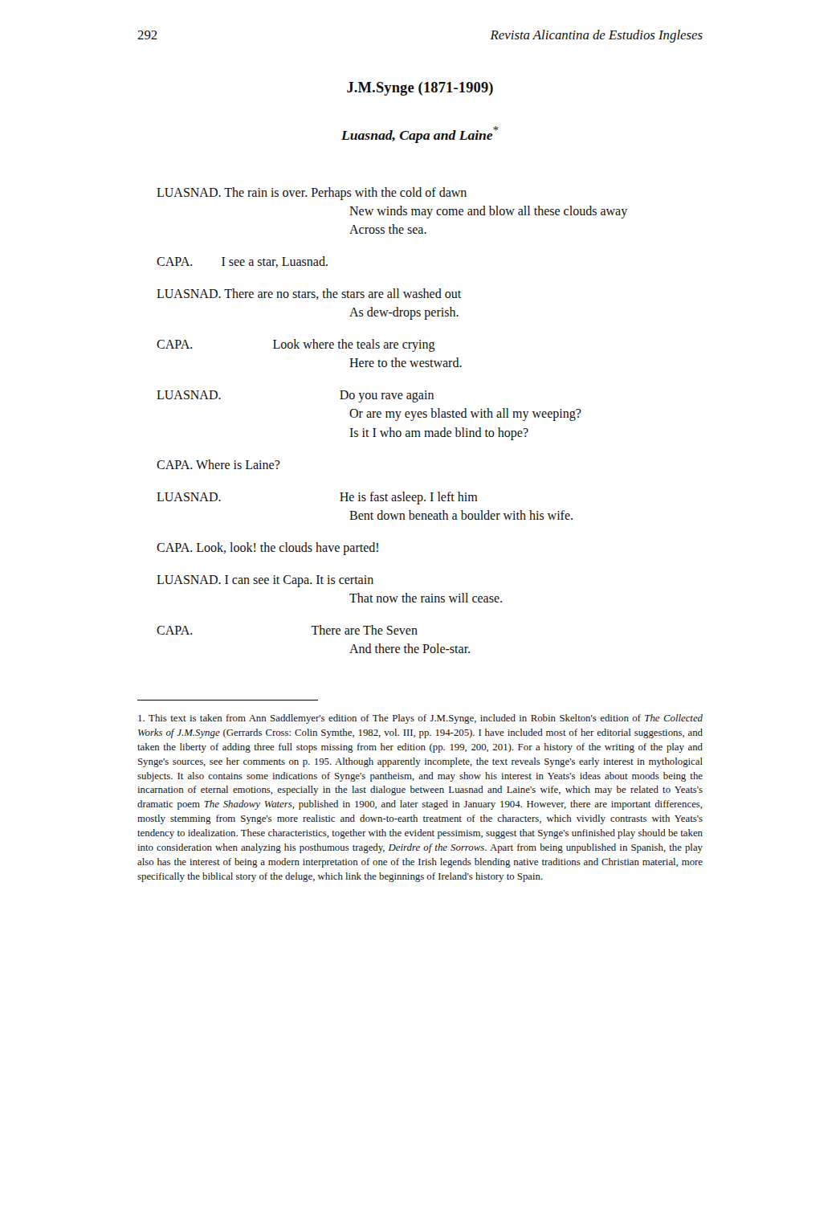292 Revista Alicantina de Estudios Ingleses
J.M.Synge (1871-1909)
Luasnad, Capa and Laine*
Luasnad. The rain is over. Perhaps with the cold of dawn New winds may come and blow all these clouds away Across the sea.
Capa. I see a star, Luasnad.
Luasnad. There are no stars, the stars are all washed out As dew-drops perish.
Capa. Look where the teals are crying Here to the westward.
Luasnad. Do you rave again Or are my eyes blasted with all my weeping? Is it I who am made blind to hope?
Capa. Where is Laine?
Luasnad. He is fast asleep. I left him Bent down beneath a boulder with his wife.
Capa. Look, look! the clouds have parted!
Luasnad. I can see it Capa. It is certain That now the rains will cease.
Capa. There are The Seven And there the Pole-star.
1. This text is taken from Ann Saddlemyer's edition of The Plays of J.M.Synge, included in Robin Skelton's edition of The Collected Works of J.M.Synge (Gerrards Cross: Colin Symthe, 1982, vol. III, pp. 194-205). I have included most of her editorial suggestions, and taken the liberty of adding three full stops missing from her edition (pp. 199, 200, 201). For a history of the writing of the play and Synge's sources, see her comments on p. 195. Although apparently incomplete, the text reveals Synge's early interest in mythological subjects. It also contains some indications of Synge's pantheism, and may show his interest in Yeats's ideas about moods being the incarnation of eternal emotions, especially in the last dialogue between Luasnad and Laine's wife, which may be related to Yeats's dramatic poem The Shadowy Waters, published in 1900, and later staged in January 1904. However, there are important differences, mostly stemming from Synge's more realistic and down-to-earth treatment of the characters, which vividly contrasts with Yeats's tendency to idealization. These characteristics, together with the evident pessimism, suggest that Synge's unfinished play should be taken into consideration when analyzing his posthumous tragedy, Deirdre of the Sorrows. Apart from being unpublished in Spanish, the play also has the interest of being a modern interpretation of one of the Irish legends blending native traditions and Christian material, more specifically the biblical story of the deluge, which link the beginnings of Ireland's history to Spain.